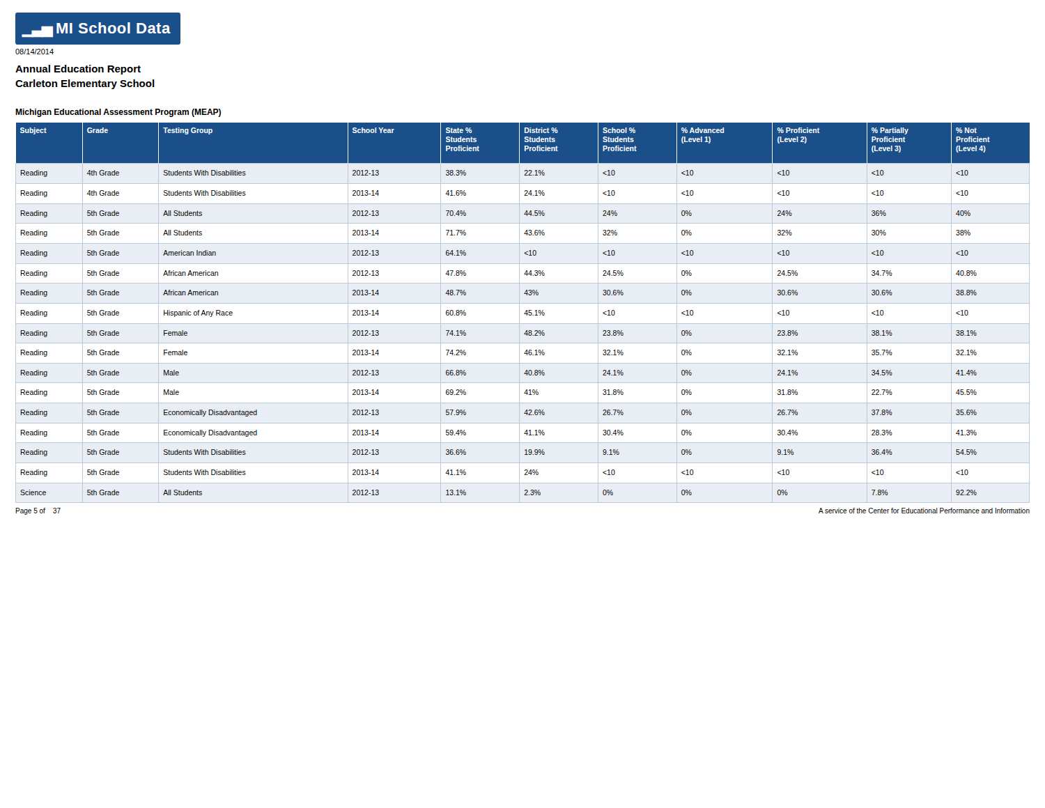▁▃▅MI School Data
08/14/2014
Annual Education Report
Carleton Elementary School
Michigan Educational Assessment Program (MEAP)
| Subject | Grade | Testing Group | School Year | State % Students Proficient | District % Students Proficient | School % Students Proficient | % Advanced (Level 1) | % Proficient (Level 2) | % Partially Proficient (Level 3) | % Not Proficient (Level 4) |
| --- | --- | --- | --- | --- | --- | --- | --- | --- | --- | --- |
| Reading | 4th Grade | Students With Disabilities | 2012-13 | 38.3% | 22.1% | <10 | <10 | <10 | <10 | <10 |
| Reading | 4th Grade | Students With Disabilities | 2013-14 | 41.6% | 24.1% | <10 | <10 | <10 | <10 | <10 |
| Reading | 5th Grade | All Students | 2012-13 | 70.4% | 44.5% | 24% | 0% | 24% | 36% | 40% |
| Reading | 5th Grade | All Students | 2013-14 | 71.7% | 43.6% | 32% | 0% | 32% | 30% | 38% |
| Reading | 5th Grade | American Indian | 2012-13 | 64.1% | <10 | <10 | <10 | <10 | <10 | <10 |
| Reading | 5th Grade | African American | 2012-13 | 47.8% | 44.3% | 24.5% | 0% | 24.5% | 34.7% | 40.8% |
| Reading | 5th Grade | African American | 2013-14 | 48.7% | 43% | 30.6% | 0% | 30.6% | 30.6% | 38.8% |
| Reading | 5th Grade | Hispanic of Any Race | 2013-14 | 60.8% | 45.1% | <10 | <10 | <10 | <10 | <10 |
| Reading | 5th Grade | Female | 2012-13 | 74.1% | 48.2% | 23.8% | 0% | 23.8% | 38.1% | 38.1% |
| Reading | 5th Grade | Female | 2013-14 | 74.2% | 46.1% | 32.1% | 0% | 32.1% | 35.7% | 32.1% |
| Reading | 5th Grade | Male | 2012-13 | 66.8% | 40.8% | 24.1% | 0% | 24.1% | 34.5% | 41.4% |
| Reading | 5th Grade | Male | 2013-14 | 69.2% | 41% | 31.8% | 0% | 31.8% | 22.7% | 45.5% |
| Reading | 5th Grade | Economically Disadvantaged | 2012-13 | 57.9% | 42.6% | 26.7% | 0% | 26.7% | 37.8% | 35.6% |
| Reading | 5th Grade | Economically Disadvantaged | 2013-14 | 59.4% | 41.1% | 30.4% | 0% | 30.4% | 28.3% | 41.3% |
| Reading | 5th Grade | Students With Disabilities | 2012-13 | 36.6% | 19.9% | 9.1% | 0% | 9.1% | 36.4% | 54.5% |
| Reading | 5th Grade | Students With Disabilities | 2013-14 | 41.1% | 24% | <10 | <10 | <10 | <10 | <10 |
| Science | 5th Grade | All Students | 2012-13 | 13.1% | 2.3% | 0% | 0% | 0% | 7.8% | 92.2% |
Page 5 of 37
A service of the Center for Educational Performance and Information